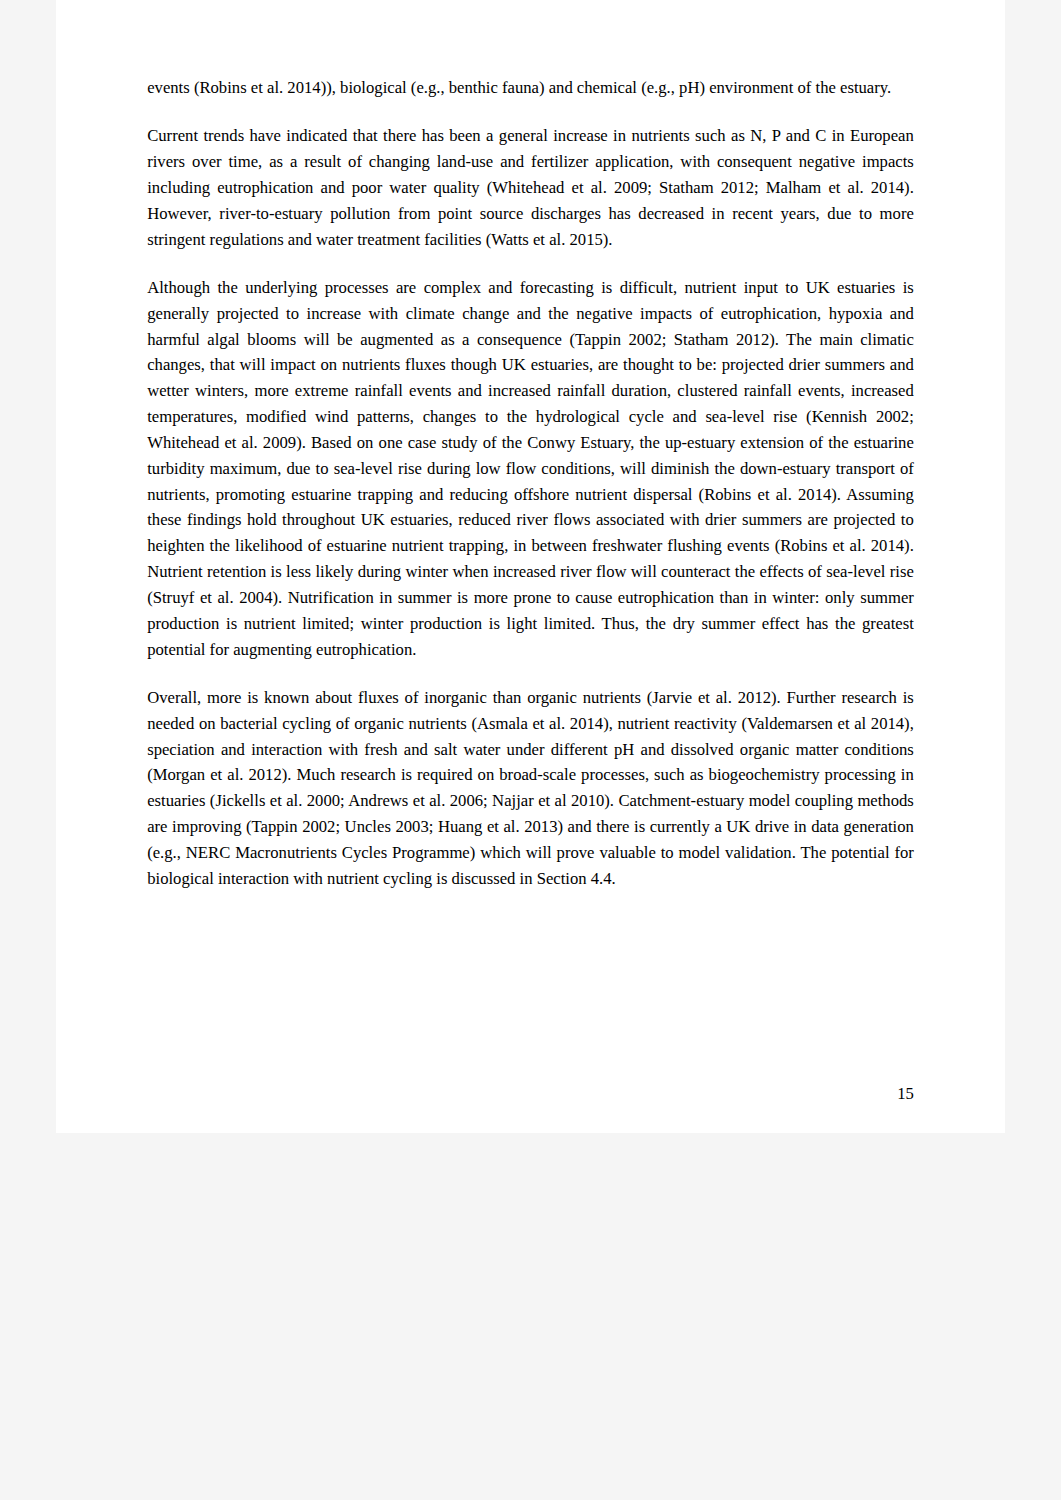events (Robins et al. 2014)), biological (e.g., benthic fauna) and chemical (e.g., pH) environment of the estuary.
Current trends have indicated that there has been a general increase in nutrients such as N, P and C in European rivers over time, as a result of changing land-use and fertilizer application, with consequent negative impacts including eutrophication and poor water quality (Whitehead et al. 2009; Statham 2012; Malham et al. 2014). However, river-to-estuary pollution from point source discharges has decreased in recent years, due to more stringent regulations and water treatment facilities (Watts et al. 2015).
Although the underlying processes are complex and forecasting is difficult, nutrient input to UK estuaries is generally projected to increase with climate change and the negative impacts of eutrophication, hypoxia and harmful algal blooms will be augmented as a consequence (Tappin 2002; Statham 2012). The main climatic changes, that will impact on nutrients fluxes though UK estuaries, are thought to be: projected drier summers and wetter winters, more extreme rainfall events and increased rainfall duration, clustered rainfall events, increased temperatures, modified wind patterns, changes to the hydrological cycle and sea-level rise (Kennish 2002; Whitehead et al. 2009). Based on one case study of the Conwy Estuary, the up-estuary extension of the estuarine turbidity maximum, due to sea-level rise during low flow conditions, will diminish the down-estuary transport of nutrients, promoting estuarine trapping and reducing offshore nutrient dispersal (Robins et al. 2014). Assuming these findings hold throughout UK estuaries, reduced river flows associated with drier summers are projected to heighten the likelihood of estuarine nutrient trapping, in between freshwater flushing events (Robins et al. 2014). Nutrient retention is less likely during winter when increased river flow will counteract the effects of sea-level rise (Struyf et al. 2004). Nutrification in summer is more prone to cause eutrophication than in winter: only summer production is nutrient limited; winter production is light limited. Thus, the dry summer effect has the greatest potential for augmenting eutrophication.
Overall, more is known about fluxes of inorganic than organic nutrients (Jarvie et al. 2012). Further research is needed on bacterial cycling of organic nutrients (Asmala et al. 2014), nutrient reactivity (Valdemarsen et al 2014), speciation and interaction with fresh and salt water under different pH and dissolved organic matter conditions (Morgan et al. 2012). Much research is required on broad-scale processes, such as biogeochemistry processing in estuaries (Jickells et al. 2000; Andrews et al. 2006; Najjar et al 2010). Catchment-estuary model coupling methods are improving (Tappin 2002; Uncles 2003; Huang et al. 2013) and there is currently a UK drive in data generation (e.g., NERC Macronutrients Cycles Programme) which will prove valuable to model validation. The potential for biological interaction with nutrient cycling is discussed in Section 4.4.
15